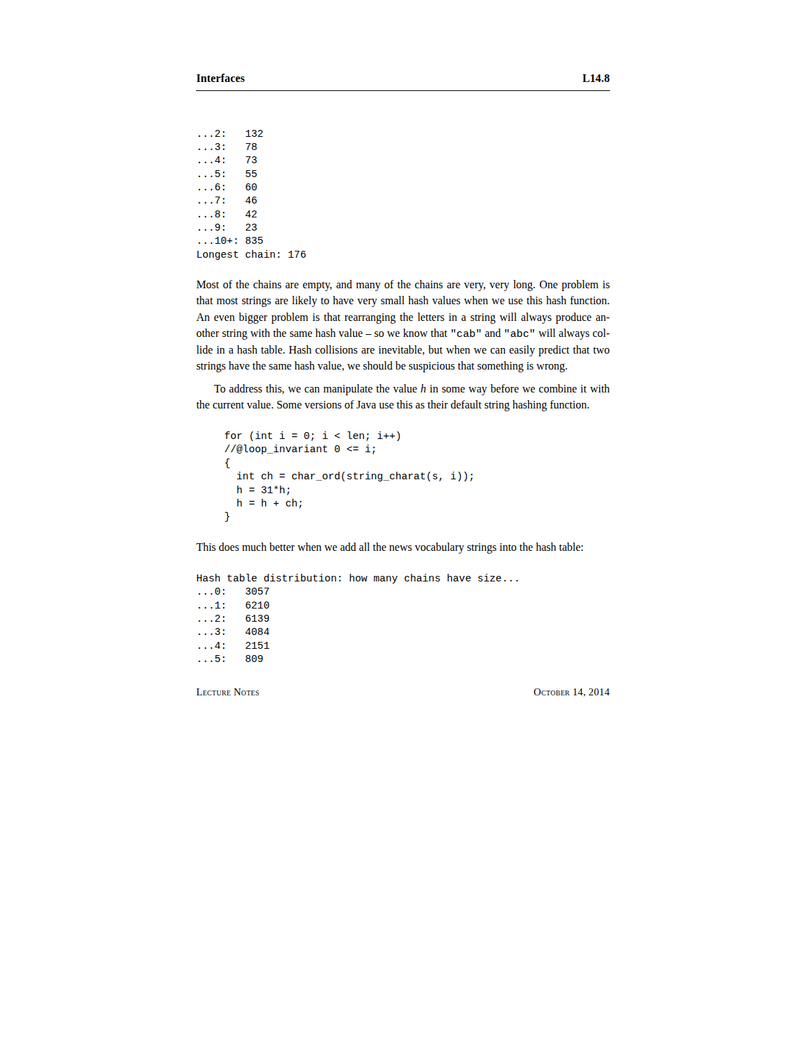Interfaces L14.8
...2:   132
...3:   78
...4:   73
...5:   55
...6:   60
...7:   46
...8:   42
...9:   23
...10+: 835
Longest chain: 176
Most of the chains are empty, and many of the chains are very, very long. One problem is that most strings are likely to have very small hash values when we use this hash function. An even bigger problem is that rearranging the letters in a string will always produce another string with the same hash value – so we know that "cab" and "abc" will always collide in a hash table. Hash collisions are inevitable, but when we can easily predict that two strings have the same hash value, we should be suspicious that something is wrong.
To address this, we can manipulate the value h in some way before we combine it with the current value. Some versions of Java use this as their default string hashing function.
for (int i = 0; i < len; i++)
//@loop_invariant 0 <= i;
{
  int ch = char_ord(string_charat(s, i));
  h = 31*h;
  h = h + ch;
}
This does much better when we add all the news vocabulary strings into the hash table:
Hash table distribution: how many chains have size...
...0:   3057
...1:   6210
...2:   6139
...3:   4084
...4:   2151
...5:   809
Lecture Notes October 14, 2014